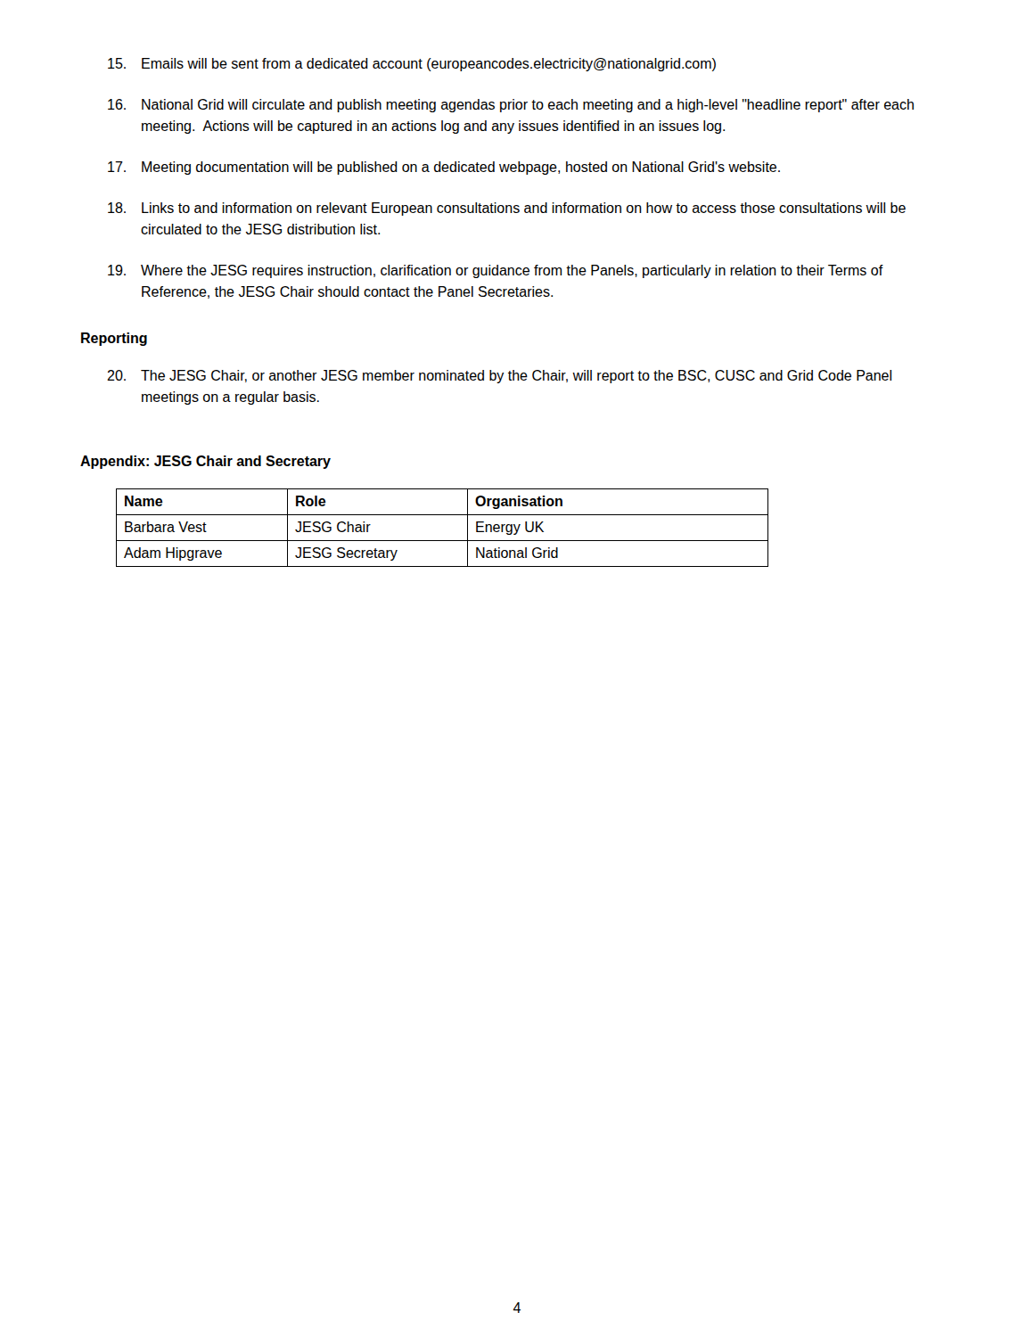Emails will be sent from a dedicated account (europeancodes.electricity@nationalgrid.com)
National Grid will circulate and publish meeting agendas prior to each meeting and a high-level "headline report" after each meeting. Actions will be captured in an actions log and any issues identified in an issues log.
Meeting documentation will be published on a dedicated webpage, hosted on National Grid's website.
Links to and information on relevant European consultations and information on how to access those consultations will be circulated to the JESG distribution list.
Where the JESG requires instruction, clarification or guidance from the Panels, particularly in relation to their Terms of Reference, the JESG Chair should contact the Panel Secretaries.
Reporting
The JESG Chair, or another JESG member nominated by the Chair, will report to the BSC, CUSC and Grid Code Panel meetings on a regular basis.
Appendix: JESG Chair and Secretary
| Name | Role | Organisation |
| --- | --- | --- |
| Barbara Vest | JESG Chair | Energy UK |
| Adam Hipgrave | JESG Secretary | National Grid |
4